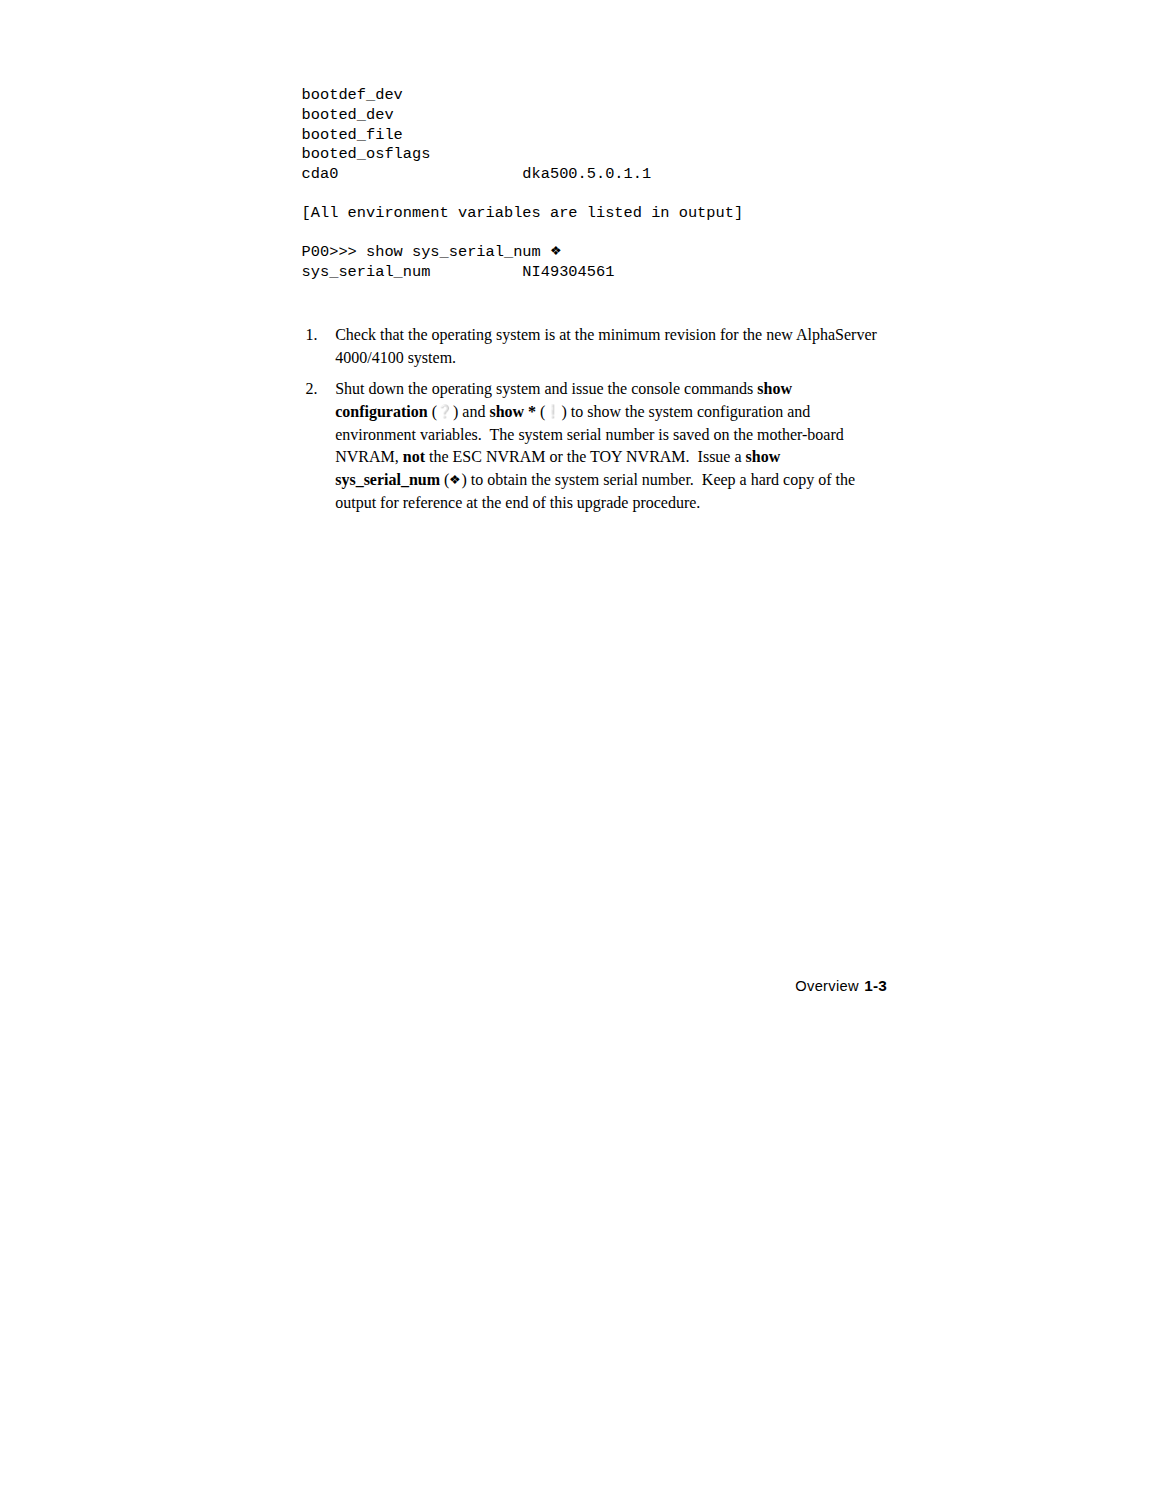bootdef_dev
booted_dev
booted_file
booted_osflags
cda0                    dka500.5.0.1.1

[All environment variables are listed in output]

P00>>> show sys_serial_num ❖
sys_serial_num          NI49304561
Check that the operating system is at the minimum revision for the new AlphaServer 4000/4100 system.
Shut down the operating system and issue the console commands show configuration (❔) and show * (❕) to show the system configuration and environment variables. The system serial number is saved on the mother-board NVRAM, not the ESC NVRAM or the TOY NVRAM. Issue a show sys_serial_num (❖) to obtain the system serial number. Keep a hard copy of the output for reference at the end of this upgrade procedure.
Overview 1-3